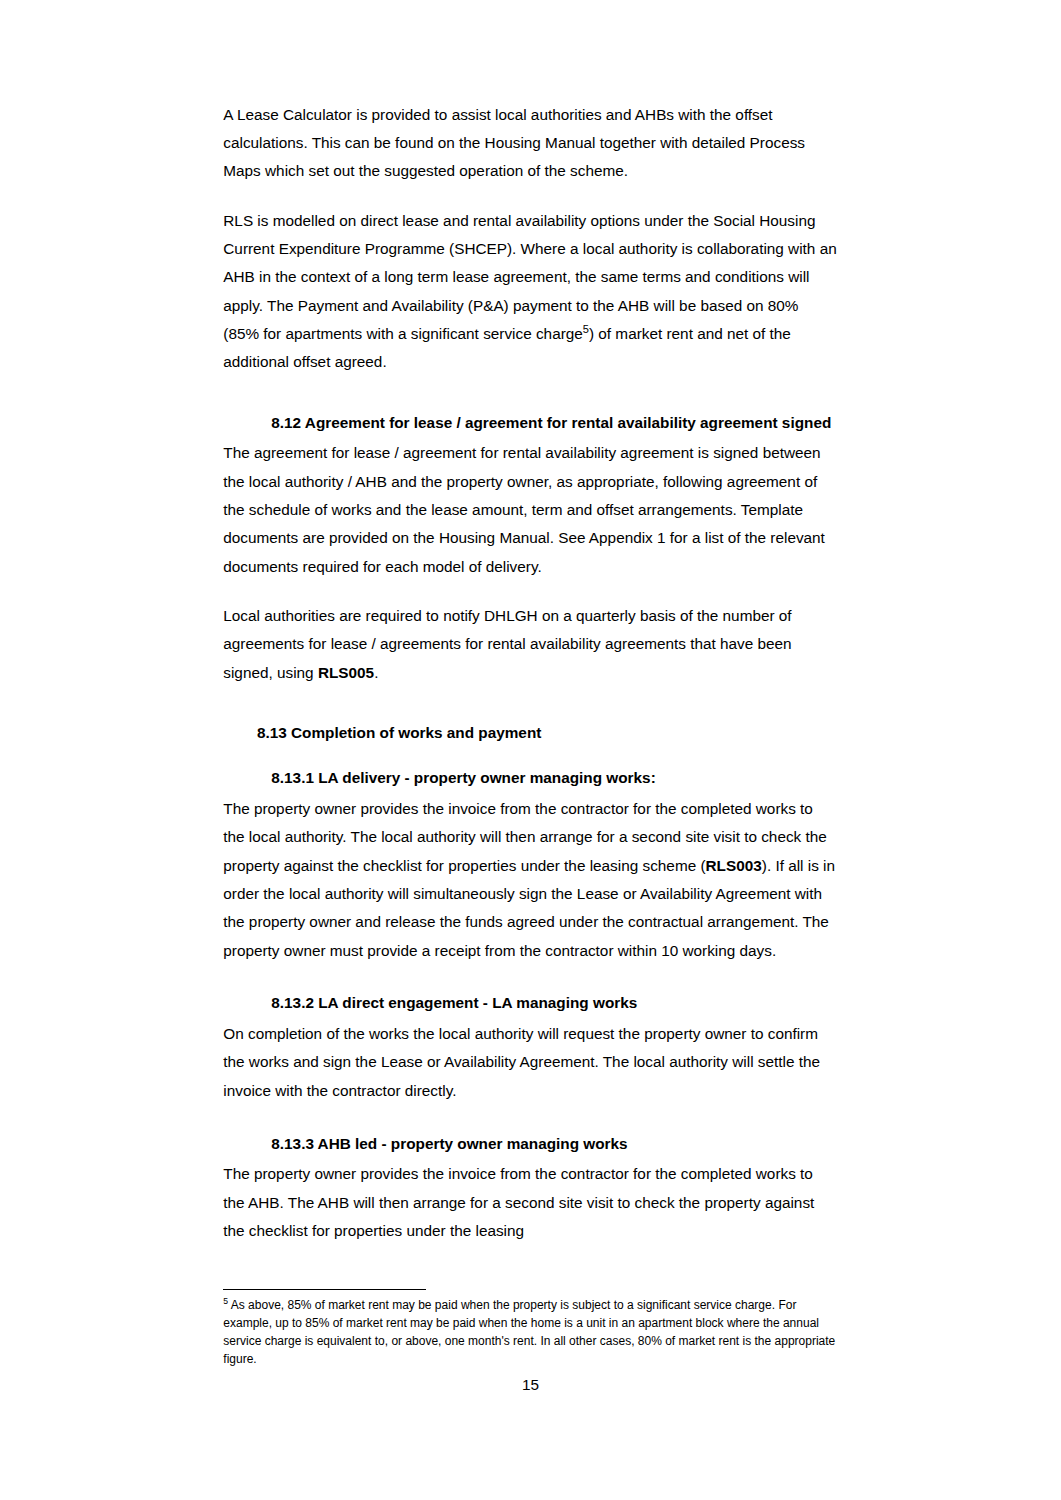A Lease Calculator is provided to assist local authorities and AHBs with the offset calculations. This can be found on the Housing Manual together with detailed Process Maps which set out the suggested operation of the scheme.
RLS is modelled on direct lease and rental availability options under the Social Housing Current Expenditure Programme (SHCEP). Where a local authority is collaborating with an AHB in the context of a long term lease agreement, the same terms and conditions will apply. The Payment and Availability (P&A) payment to the AHB will be based on 80% (85% for apartments with a significant service charge5) of market rent and net of the additional offset agreed.
8.12 Agreement for lease / agreement for rental availability agreement signed
The agreement for lease / agreement for rental availability agreement is signed between the local authority / AHB and the property owner, as appropriate, following agreement of the schedule of works and the lease amount, term and offset arrangements. Template documents are provided on the Housing Manual. See Appendix 1 for a list of the relevant documents required for each model of delivery.
Local authorities are required to notify DHLGH on a quarterly basis of the number of agreements for lease / agreements for rental availability agreements that have been signed, using RLS005.
8.13 Completion of works and payment
8.13.1 LA delivery - property owner managing works:
The property owner provides the invoice from the contractor for the completed works to the local authority. The local authority will then arrange for a second site visit to check the property against the checklist for properties under the leasing scheme (RLS003). If all is in order the local authority will simultaneously sign the Lease or Availability Agreement with the property owner and release the funds agreed under the contractual arrangement. The property owner must provide a receipt from the contractor within 10 working days.
8.13.2 LA direct engagement - LA managing works
On completion of the works the local authority will request the property owner to confirm the works and sign the Lease or Availability Agreement. The local authority will settle the invoice with the contractor directly.
8.13.3 AHB led - property owner managing works
The property owner provides the invoice from the contractor for the completed works to the AHB. The AHB will then arrange for a second site visit to check the property against the checklist for properties under the leasing
5 As above, 85% of market rent may be paid when the property is subject to a significant service charge. For example, up to 85% of market rent may be paid when the home is a unit in an apartment block where the annual service charge is equivalent to, or above, one month's rent. In all other cases, 80% of market rent is the appropriate figure.
15